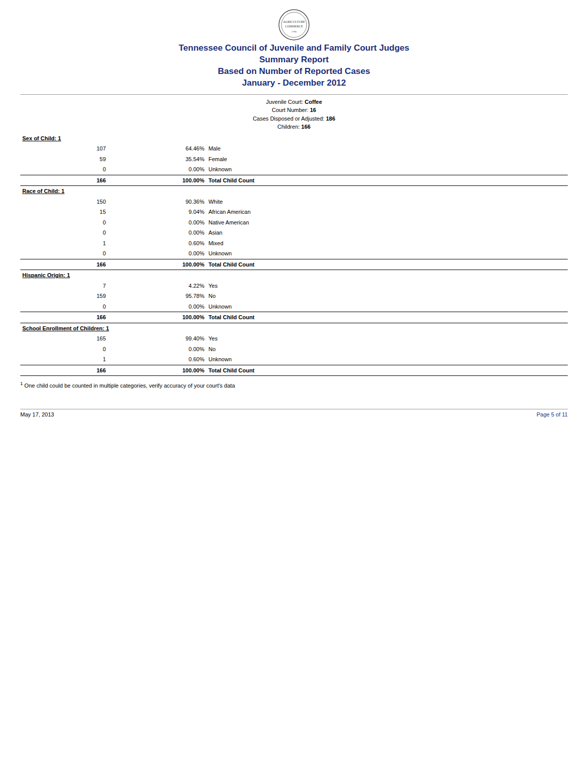Tennessee Council of Juvenile and Family Court Judges
Summary Report
Based on Number of Reported Cases
January - December 2012
Juvenile Court: Coffee
Court Number: 16
Cases Disposed or Adjusted: 186
Children: 166
| Sex of Child: 1 |
| 107 | 64.46% | Male |
| 59 | 35.54% | Female |
| 0 | 0.00% | Unknown |
| 166 | 100.00% | Total Child Count |
| Race of Child: 1 |
| 150 | 90.36% | White |
| 15 | 9.04% | African American |
| 0 | 0.00% | Native American |
| 0 | 0.00% | Asian |
| 1 | 0.60% | Mixed |
| 0 | 0.00% | Unknown |
| 166 | 100.00% | Total Child Count |
| Hispanic Origin: 1 |
| 7 | 4.22% | Yes |
| 159 | 95.78% | No |
| 0 | 0.00% | Unknown |
| 166 | 100.00% | Total Child Count |
| School Enrollment of Children: 1 |
| 165 | 99.40% | Yes |
| 0 | 0.00% | No |
| 1 | 0.60% | Unknown |
| 166 | 100.00% | Total Child Count |
1 One child could be counted in multiple categories, verify accuracy of your court's data
May 17, 2013 Page 5 of 11